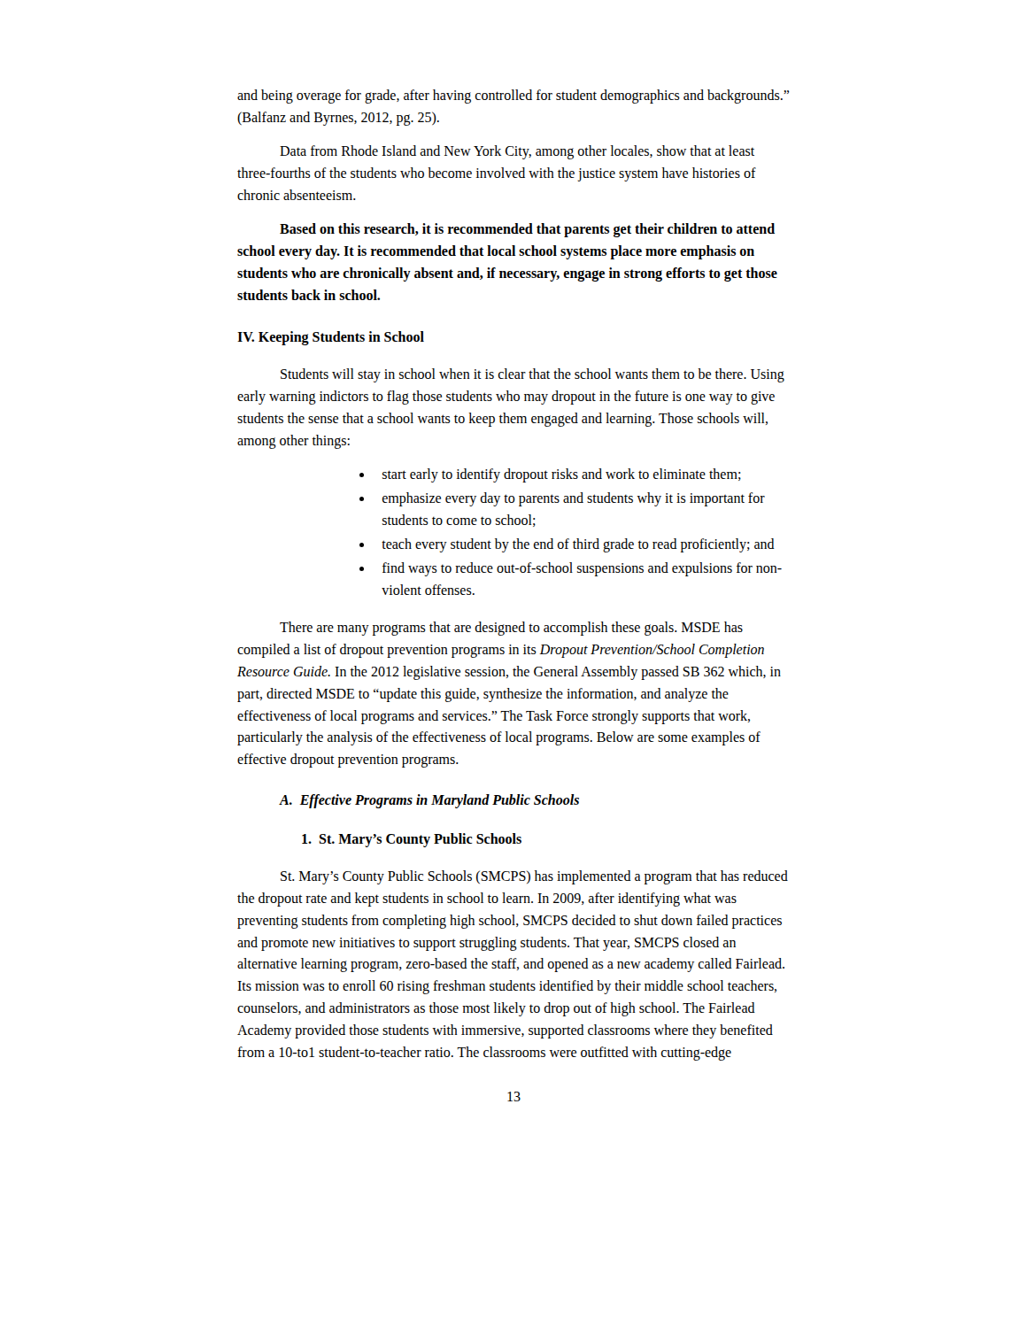and being overage for grade, after having controlled for student demographics and backgrounds.” (Balfanz and Byrnes, 2012, pg. 25).
Data from Rhode Island and New York City, among other locales, show that at least three-fourths of the students who become involved with the justice system have histories of chronic absenteeism.
Based on this research, it is recommended that parents get their children to attend school every day. It is recommended that local school systems place more emphasis on students who are chronically absent and, if necessary, engage in strong efforts to get those students back in school.
IV. Keeping Students in School
Students will stay in school when it is clear that the school wants them to be there. Using early warning indictors to flag those students who may dropout in the future is one way to give students the sense that a school wants to keep them engaged and learning. Those schools will, among other things:
start early to identify dropout risks and work to eliminate them;
emphasize every day to parents and students why it is important for students to come to school;
teach every student by the end of third grade to read proficiently; and
find ways to reduce out-of-school suspensions and expulsions for non-violent offenses.
There are many programs that are designed to accomplish these goals. MSDE has compiled a list of dropout prevention programs in its Dropout Prevention/School Completion Resource Guide. In the 2012 legislative session, the General Assembly passed SB 362 which, in part, directed MSDE to “update this guide, synthesize the information, and analyze the effectiveness of local programs and services.” The Task Force strongly supports that work, particularly the analysis of the effectiveness of local programs. Below are some examples of effective dropout prevention programs.
A. Effective Programs in Maryland Public Schools
1. St. Mary’s County Public Schools
St. Mary’s County Public Schools (SMCPS) has implemented a program that has reduced the dropout rate and kept students in school to learn. In 2009, after identifying what was preventing students from completing high school, SMCPS decided to shut down failed practices and promote new initiatives to support struggling students. That year, SMCPS closed an alternative learning program, zero-based the staff, and opened as a new academy called Fairlead. Its mission was to enroll 60 rising freshman students identified by their middle school teachers, counselors, and administrators as those most likely to drop out of high school. The Fairlead Academy provided those students with immersive, supported classrooms where they benefited from a 10-to1 student-to-teacher ratio. The classrooms were outfitted with cutting-edge
13